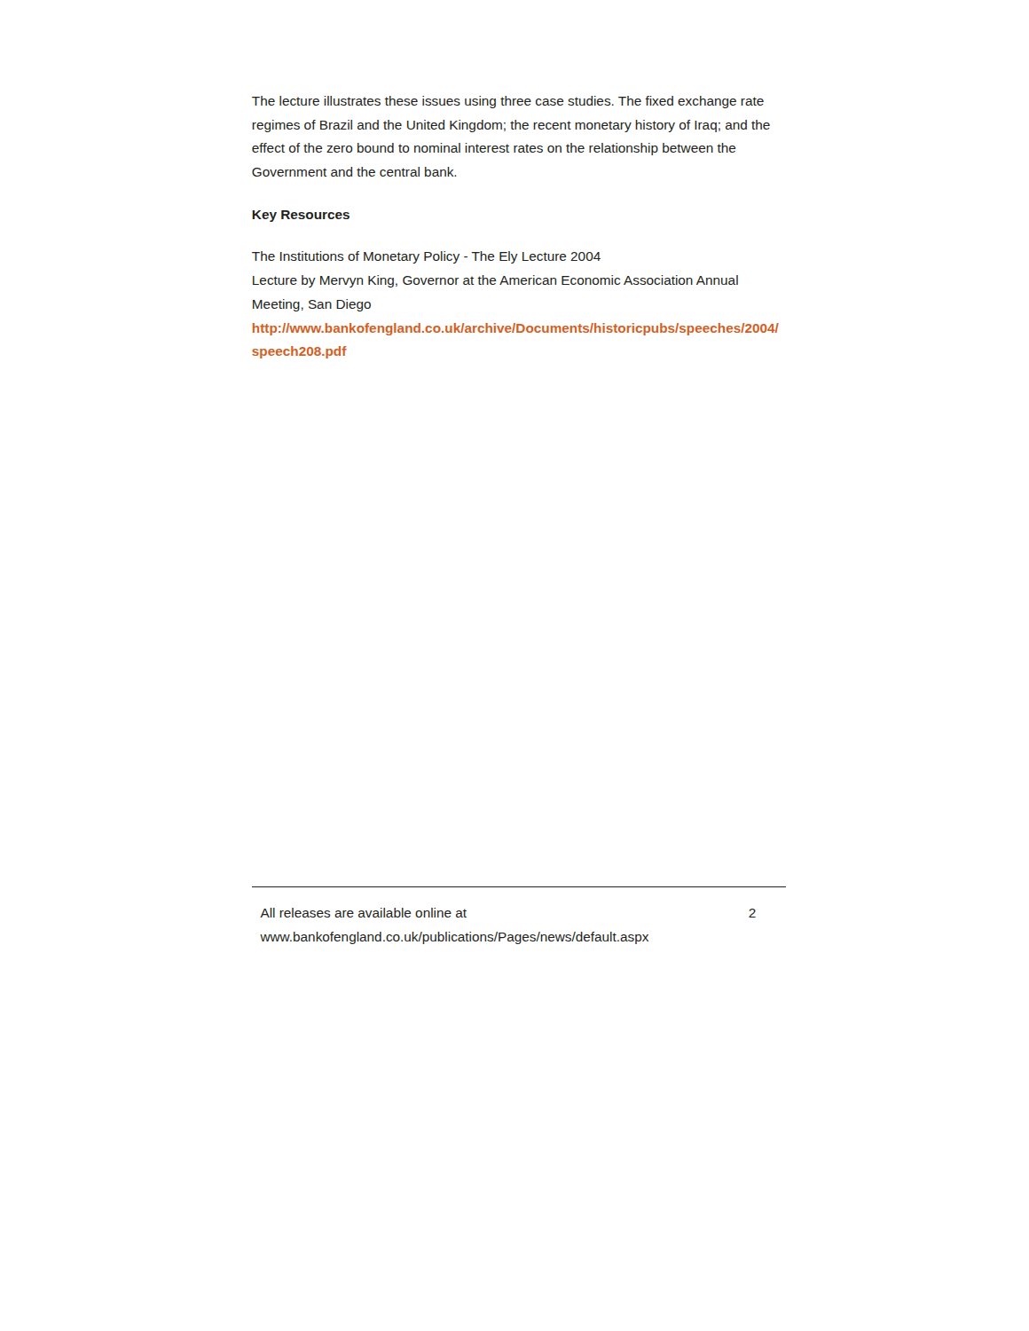The lecture illustrates these issues using three case studies. The fixed exchange rate regimes of Brazil and the United Kingdom; the recent monetary history of Iraq; and the effect of the zero bound to nominal interest rates on the relationship between the Government and the central bank.
Key Resources
The Institutions of Monetary Policy - The Ely Lecture 2004
Lecture by Mervyn King, Governor at the American Economic Association Annual Meeting, San Diego
http://www.bankofengland.co.uk/archive/Documents/historicpubs/speeches/2004/speech208.pdf
All releases are available online at www.bankofengland.co.uk/publications/Pages/news/default.aspx 2